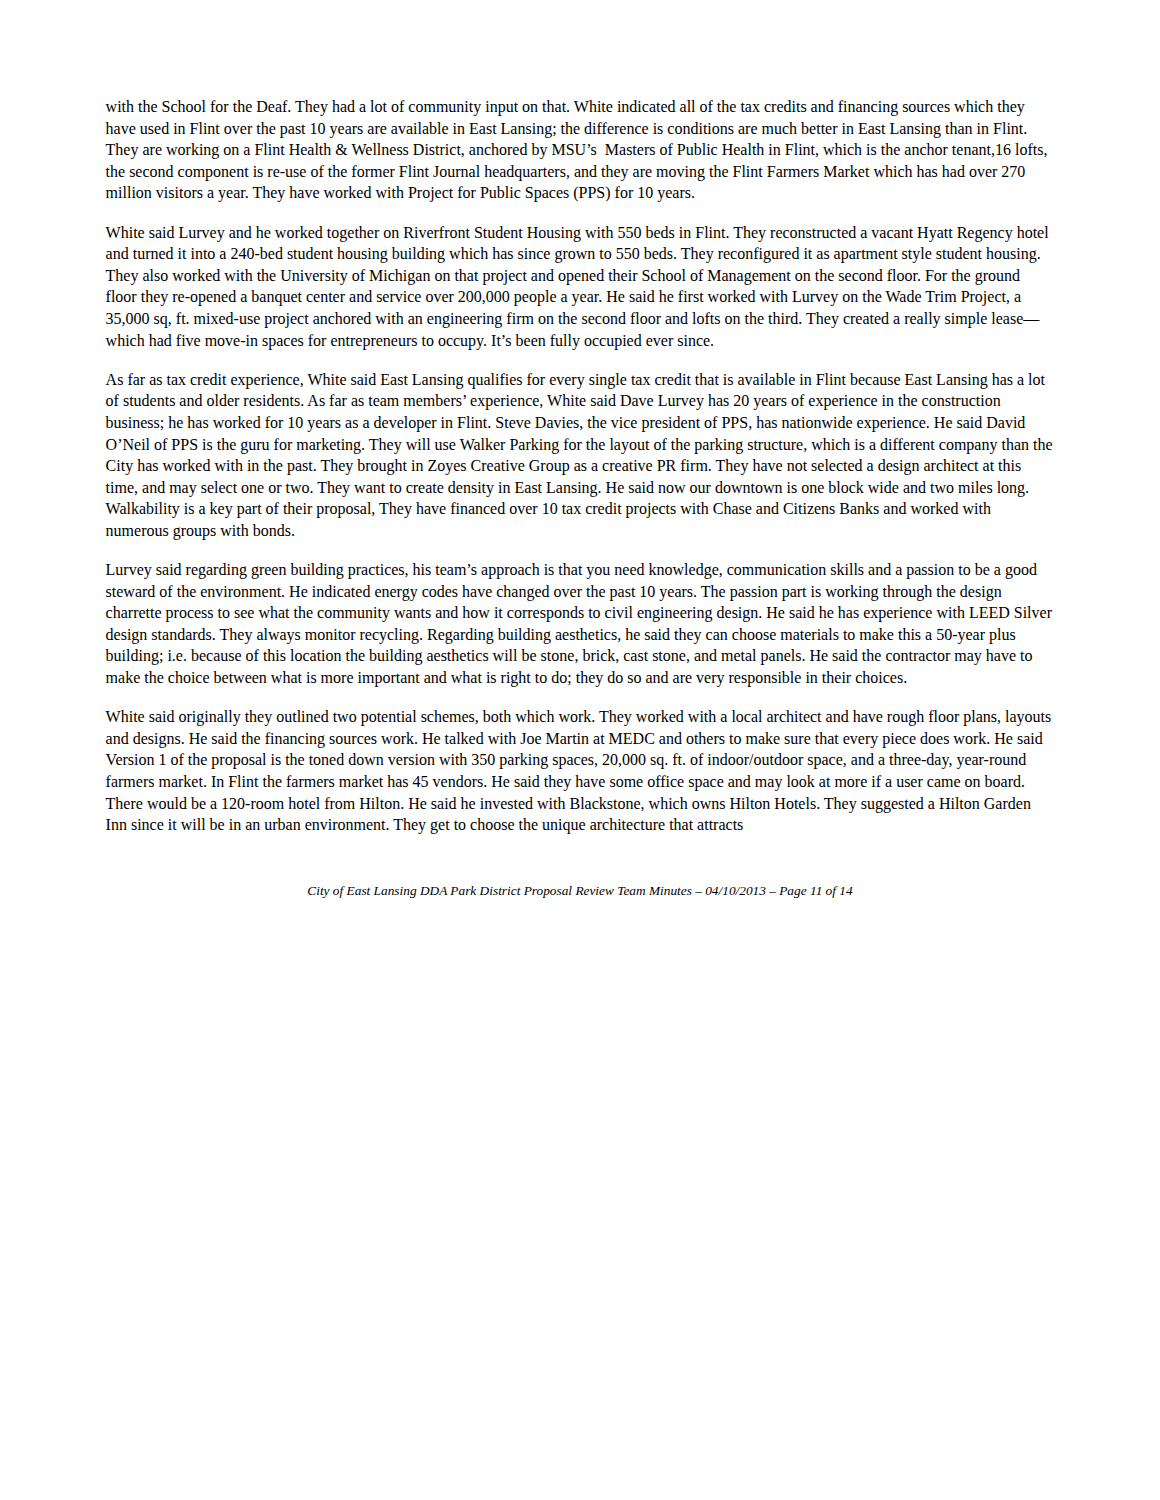with the School for the Deaf. They had a lot of community input on that. White indicated all of the tax credits and financing sources which they have used in Flint over the past 10 years are available in East Lansing; the difference is conditions are much better in East Lansing than in Flint. They are working on a Flint Health & Wellness District, anchored by MSU’s Masters of Public Health in Flint, which is the anchor tenant,16 lofts, the second component is re-use of the former Flint Journal headquarters, and they are moving the Flint Farmers Market which has had over 270 million visitors a year. They have worked with Project for Public Spaces (PPS) for 10 years.
White said Lurvey and he worked together on Riverfront Student Housing with 550 beds in Flint. They reconstructed a vacant Hyatt Regency hotel and turned it into a 240-bed student housing building which has since grown to 550 beds. They reconfigured it as apartment style student housing. They also worked with the University of Michigan on that project and opened their School of Management on the second floor. For the ground floor they re-opened a banquet center and service over 200,000 people a year. He said he first worked with Lurvey on the Wade Trim Project, a 35,000 sq, ft. mixed-use project anchored with an engineering firm on the second floor and lofts on the third. They created a really simple lease—which had five move-in spaces for entrepreneurs to occupy. It’s been fully occupied ever since.
As far as tax credit experience, White said East Lansing qualifies for every single tax credit that is available in Flint because East Lansing has a lot of students and older residents. As far as team members’ experience, White said Dave Lurvey has 20 years of experience in the construction business; he has worked for 10 years as a developer in Flint. Steve Davies, the vice president of PPS, has nationwide experience. He said David O’Neil of PPS is the guru for marketing. They will use Walker Parking for the layout of the parking structure, which is a different company than the City has worked with in the past. They brought in Zoyes Creative Group as a creative PR firm. They have not selected a design architect at this time, and may select one or two. They want to create density in East Lansing. He said now our downtown is one block wide and two miles long. Walkability is a key part of their proposal, They have financed over 10 tax credit projects with Chase and Citizens Banks and worked with numerous groups with bonds.
Lurvey said regarding green building practices, his team’s approach is that you need knowledge, communication skills and a passion to be a good steward of the environment. He indicated energy codes have changed over the past 10 years. The passion part is working through the design charrette process to see what the community wants and how it corresponds to civil engineering design. He said he has experience with LEED Silver design standards. They always monitor recycling. Regarding building aesthetics, he said they can choose materials to make this a 50-year plus building; i.e. because of this location the building aesthetics will be stone, brick, cast stone, and metal panels. He said the contractor may have to make the choice between what is more important and what is right to do; they do so and are very responsible in their choices.
White said originally they outlined two potential schemes, both which work. They worked with a local architect and have rough floor plans, layouts and designs. He said the financing sources work. He talked with Joe Martin at MEDC and others to make sure that every piece does work. He said Version 1 of the proposal is the toned down version with 350 parking spaces, 20,000 sq. ft. of indoor/outdoor space, and a three-day, year-round farmers market. In Flint the farmers market has 45 vendors. He said they have some office space and may look at more if a user came on board. There would be a 120-room hotel from Hilton. He said he invested with Blackstone, which owns Hilton Hotels. They suggested a Hilton Garden Inn since it will be in an urban environment. They get to choose the unique architecture that attracts
City of East Lansing DDA Park District Proposal Review Team Minutes – 04/10/2013 – Page 11 of 14